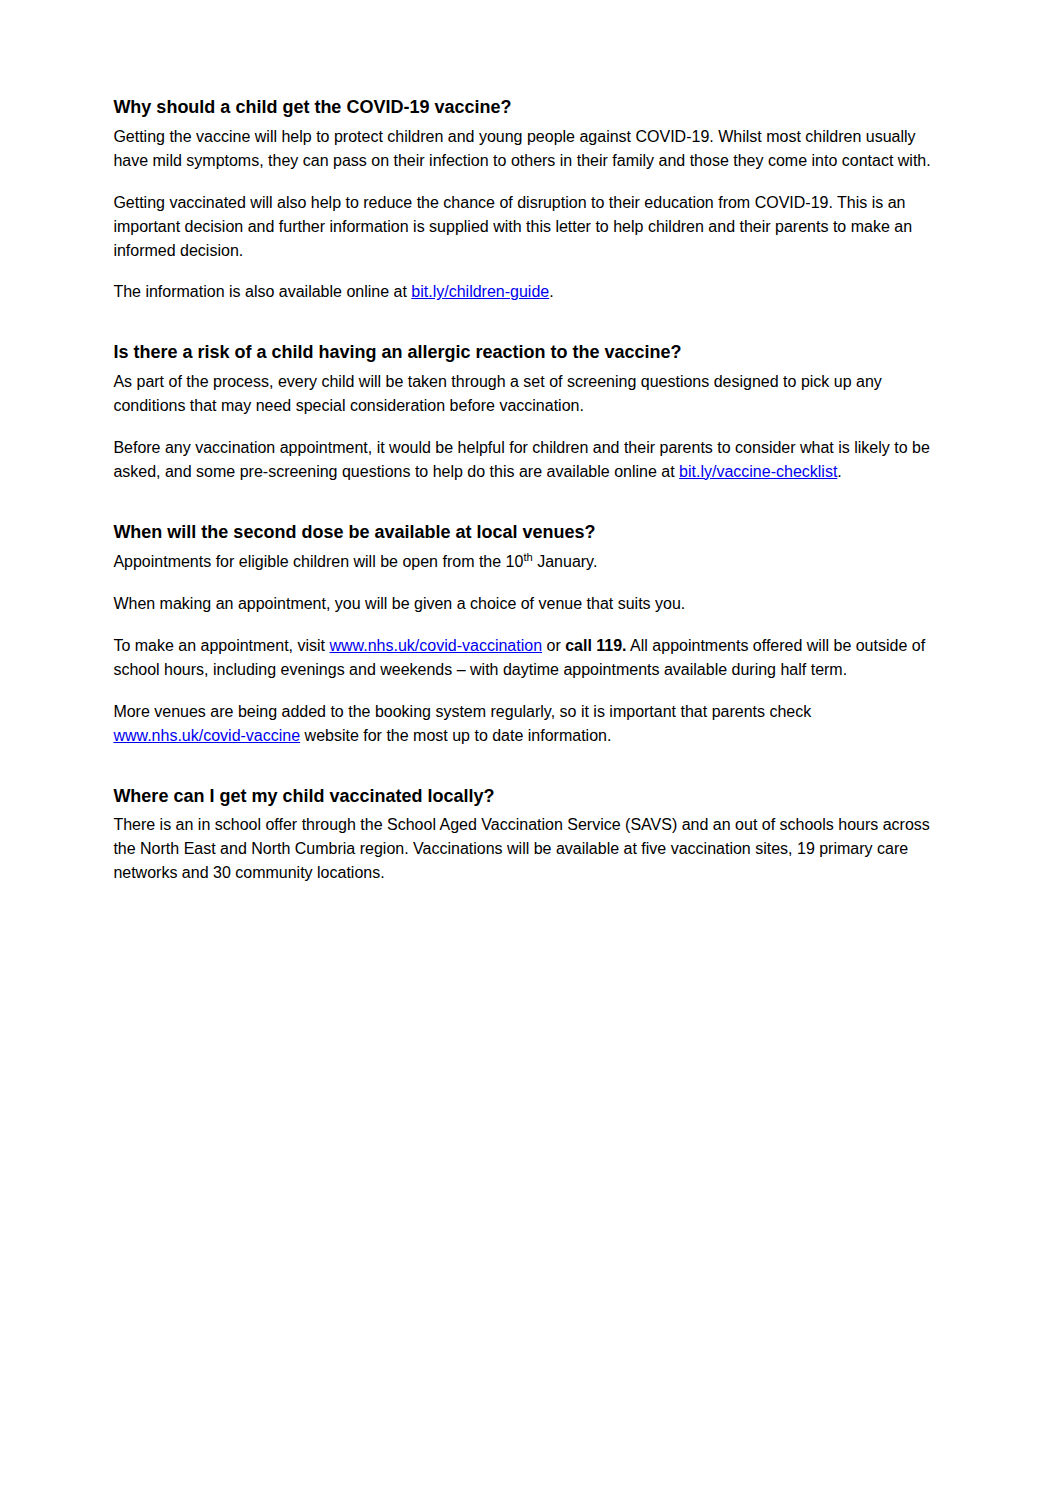Why should a child get the COVID-19 vaccine?
Getting the vaccine will help to protect children and young people against COVID-19. Whilst most children usually have mild symptoms, they can pass on their infection to others in their family and those they come into contact with.
Getting vaccinated will also help to reduce the chance of disruption to their education from COVID-19. This is an important decision and further information is supplied with this letter to help children and their parents to make an informed decision.
The information is also available online at bit.ly/children-guide.
Is there a risk of a child having an allergic reaction to the vaccine?
As part of the process, every child will be taken through a set of screening questions designed to pick up any conditions that may need special consideration before vaccination.
Before any vaccination appointment, it would be helpful for children and their parents to consider what is likely to be asked, and some pre-screening questions to help do this are available online at bit.ly/vaccine-checklist.
When will the second dose be available at local venues?
Appointments for eligible children will be open from the 10th January.
When making an appointment, you will be given a choice of venue that suits you.
To make an appointment, visit www.nhs.uk/covid-vaccination or call 119. All appointments offered will be outside of school hours, including evenings and weekends – with daytime appointments available during half term.
More venues are being added to the booking system regularly, so it is important that parents check www.nhs.uk/covid-vaccine website for the most up to date information.
Where can I get my child vaccinated locally?
There is an in school offer through the School Aged Vaccination Service (SAVS) and an out of schools hours across the North East and North Cumbria region. Vaccinations will be available at five vaccination sites, 19 primary care networks and 30 community locations.